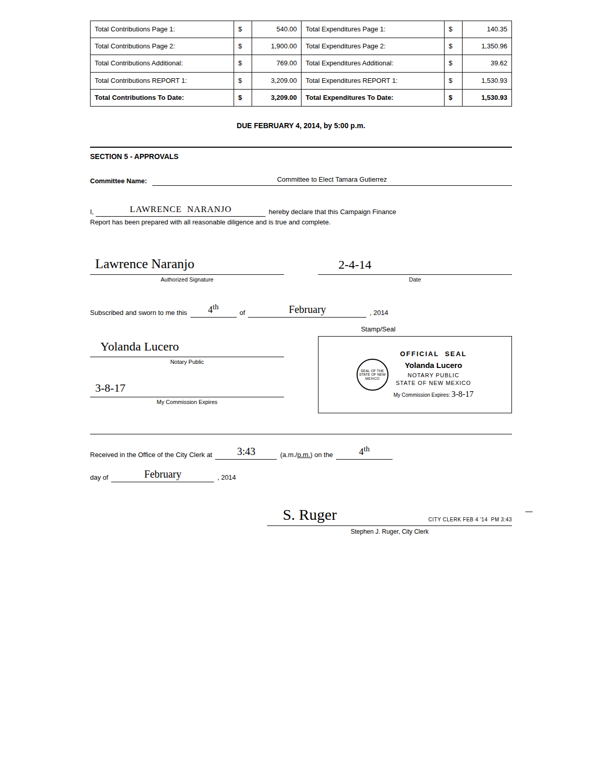| Total Contributions Page 1: | $ | 540.00 | Total Expenditures Page 1: | $ | 140.35 |
| Total Contributions Page 2: | $ | 1,900.00 | Total Expenditures Page 2: | $ | 1,350.96 |
| Total Contributions Additional: | $ | 769.00 | Total Expenditures Additional: | $ | 39.62 |
| Total Contributions REPORT 1: | $ | 3,209.00 | Total Expenditures REPORT 1: | $ | 1,530.93 |
| Total Contributions To Date: | $ | 3,209.00 | Total Expenditures To Date: | $ | 1,530.93 |
DUE FEBRUARY 4, 2014, by 5:00 p.m.
SECTION 5 - APPROVALS
Committee Name:
Committee to Elect Tamara Gutierrez
I, LAWRENCE NARANJO hereby declare that this Campaign Finance
Report has been prepared with all reasonable diligence and is true and complete.
Lawrence Naranjo
Authorized Signature
2-4-14
Date
Subscribed and sworn to me this 4th of February , 2014
Stamp/Seal
Yolanda Lucero
Notary Public
3-8-17
My Commission Expires
SEAL OF THE STATE OF NEW MEXICO
OFFICIAL SEAL
Yolanda Lucero
NOTARY PUBLIC
STATE OF NEW MEXICO
My Commission Expires: 3-8-17
Received in the Office of the City Clerk at 3:43 (a.m./p.m.) on the 4th
day of February , 2014
S. Ruger CITY CLERK FEB 4 '14 PM 3:43 —
Stephen J. Ruger, City Clerk